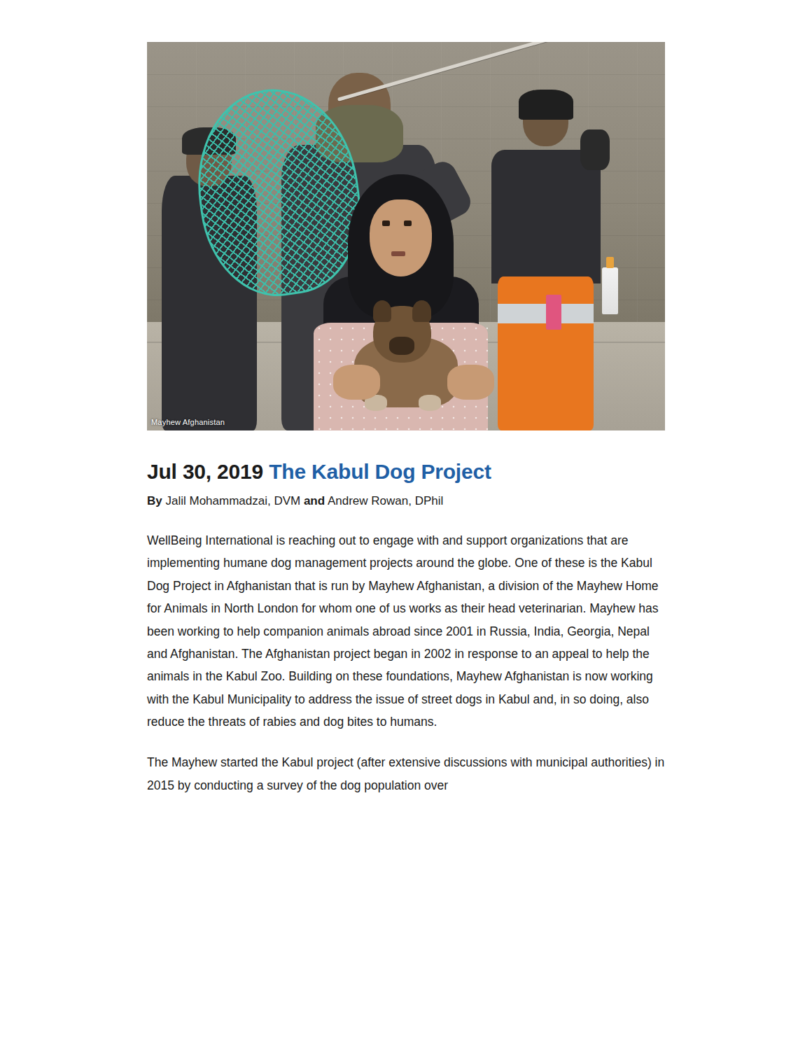Mayhew Afghanistan
Jul 30, 2019 The Kabul Dog Project
By Jalil Mohammadzai, DVM and Andrew Rowan, DPhil
WellBeing International is reaching out to engage with and support organizations that are implementing humane dog management projects around the globe. One of these is the Kabul Dog Project in Afghanistan that is run by Mayhew Afghanistan, a division of the Mayhew Home for Animals in North London for whom one of us works as their head veterinarian. Mayhew has been working to help companion animals abroad since 2001 in Russia, India, Georgia, Nepal and Afghanistan. The Afghanistan project began in 2002 in response to an appeal to help the animals in the Kabul Zoo. Building on these foundations, Mayhew Afghanistan is now working with the Kabul Municipality to address the issue of street dogs in Kabul and, in so doing, also reduce the threats of rabies and dog bites to humans.
The Mayhew started the Kabul project (after extensive discussions with municipal authorities) in 2015 by conducting a survey of the dog population over